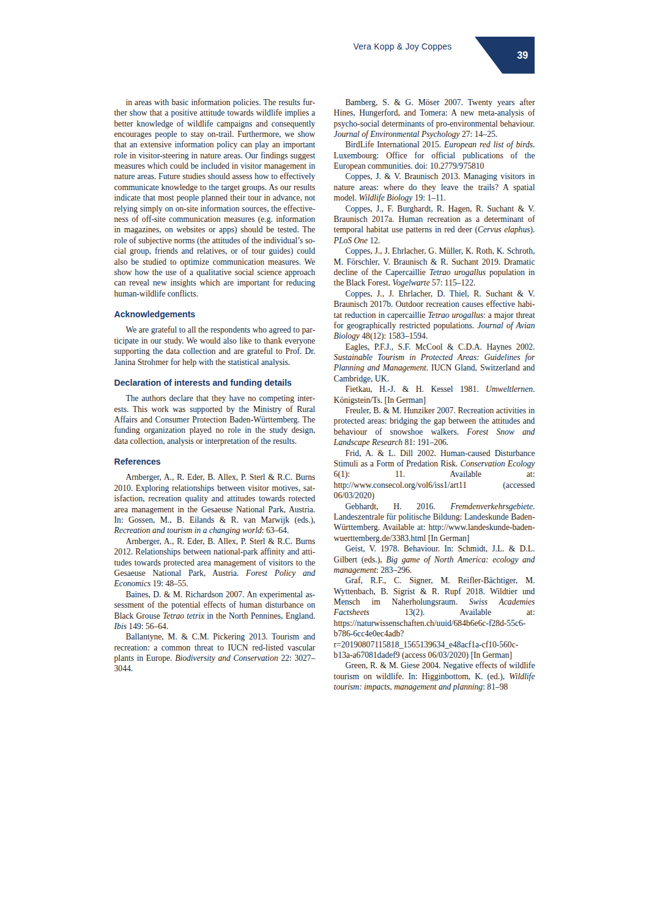Vera Kopp & Joy Coppes
39
in areas with basic information policies. The results further show that a positive attitude towards wildlife implies a better knowledge of wildlife campaigns and consequently encourages people to stay on-trail. Furthermore, we show that an extensive information policy can play an important role in visitor-steering in nature areas. Our findings suggest measures which could be included in visitor management in nature areas. Future studies should assess how to effectively communicate knowledge to the target groups. As our results indicate that most people planned their tour in advance, not relying simply on on-site information sources, the effectiveness of off-site communication measures (e.g. information in magazines, on websites or apps) should be tested. The role of subjective norms (the attitudes of the individual’s social group, friends and relatives, or of tour guides) could also be studied to optimize communication measures. We show how the use of a qualitative social science approach can reveal new insights which are important for reducing human-wildlife conflicts.
Acknowledgements
We are grateful to all the respondents who agreed to participate in our study. We would also like to thank everyone supporting the data collection and are grateful to Prof. Dr. Janina Strohmer for help with the statistical analysis.
Declaration of interests and funding details
The authors declare that they have no competing interests. This work was supported by the Ministry of Rural Affairs and Consumer Protection Baden-Württemberg. The funding organization played no role in the study design, data collection, analysis or interpretation of the results.
References
Arnberger, A., R. Eder, B. Allex, P. Sterl & R.C. Burns 2010. Exploring relationships between visitor motives, satisfaction, recreation quality and attitudes towards rotected area management in the Gesaeuse National Park, Austria. In: Gossen, M., B. Eilands & R. van Marwijk (eds.), Recreation and tourism in a changing world: 63–64.
Arnberger, A., R. Eder, B. Allex, P. Sterl & R.C. Burns 2012. Relationships between national-park affinity and attitudes towards protected area management of visitors to the Gesaeuse National Park, Austria. Forest Policy and Economics 19: 48–55.
Baines, D. & M. Richardson 2007. An experimental assessment of the potential effects of human disturbance on Black Grouse Tetrao tetrix in the North Pennines, England. Ibis 149: 56–64.
Ballantyne, M. & C.M. Pickering 2013. Tourism and recreation: a common threat to IUCN red-listed vascular plants in Europe. Biodiversity and Conservation 22: 3027–3044.
Bamberg, S. & G. Möser 2007. Twenty years after Hines, Hungerford, and Tomera: A new meta-analysis of psycho-social determinants of pro-environmental behaviour. Journal of Environmental Psychology 27: 14–25.
BirdLife International 2015. European red list of birds. Luxembourg: Office for official publications of the European communities. doi: 10.2779/975810
Coppes, J. & V. Braunisch 2013. Managing visitors in nature areas: where do they leave the trails? A spatial model. Wildlife Biology 19: 1–11.
Coppes, J., F. Burghardt, R. Hagen, R. Suchant & V. Braunisch 2017a. Human recreation as a determinant of temporal habitat use patterns in red deer (Cervus elaphus). PLoS One 12.
Coppes, J., J. Ehrlacher, G. Müller, K. Roth, K. Schroth, M. Förschler, V. Braunisch & R. Suchant 2019. Dramatic decline of the Capercaillie Tetrao urogallus population in the Black Forest. Vogelwarte 57: 115–122.
Coppes, J., J. Ehrlacher, D. Thiel, R. Suchant & V. Braunisch 2017b. Outdoor recreation causes effective habitat reduction in capercaillie Tetrao urogallus: a major threat for geographically restricted populations. Journal of Avian Biology 48(12): 1583–1594.
Eagles, P.F.J., S.F. McCool & C.D.A. Haynes 2002. Sustainable Tourism in Protected Areas: Guidelines for Planning and Management. IUCN Gland, Switzerland and Cambridge, UK.
Fietkau, H.-J. & H. Kessel 1981. Umweltlernen. Königstein/Ts. [In German]
Freuler, B. & M. Hunziker 2007. Recreation activities in protected areas: bridging the gap between the attitudes and behaviour of snowshoe walkers. Forest Snow and Landscape Research 81: 191–206.
Frid, A. & L. Dill 2002. Human-caused Disturbance Stimuli as a Form of Predation Risk. Conservation Ecology 6(1): 11. Available at: http://www.consecol.org/vol6/iss1/art11 (accessed 06/03/2020)
Gebhardt, H. 2016. Fremdenverkehrsgebiete. Landeszentrale für politische Bildung: Landeskunde Baden-Württemberg. Available at: http://www.landeskunde-baden-wuerttemberg.de/3383.html [In German]
Geist, V. 1978. Behaviour. In: Schmidt, J.L. & D.L. Gilbert (eds.), Big game of North America: ecology and management: 283–296.
Graf, R.F., C. Signer, M. Reifler-Bächtiger, M. Wyttenbach, B. Sigrist & R. Rupf 2018. Wildtier und Mensch im Naherholungsraum. Swiss Academies Factsheets 13(2). Available at: https://naturwissenschaften.ch/uuid/684b6e6c-f28d-55c6-b786-6cc4e0ec4adb?r=20190807115818_1565139634_e48acf1a-cf10-560c-b13a-a67081dadef9 (access 06/03/2020) [In German]
Green, R. & M. Giese 2004. Negative effects of wildlife tourism on wildlife. In: Higginbottom, K. (ed.), Wildlife tourism: impacts, management and planning: 81–98